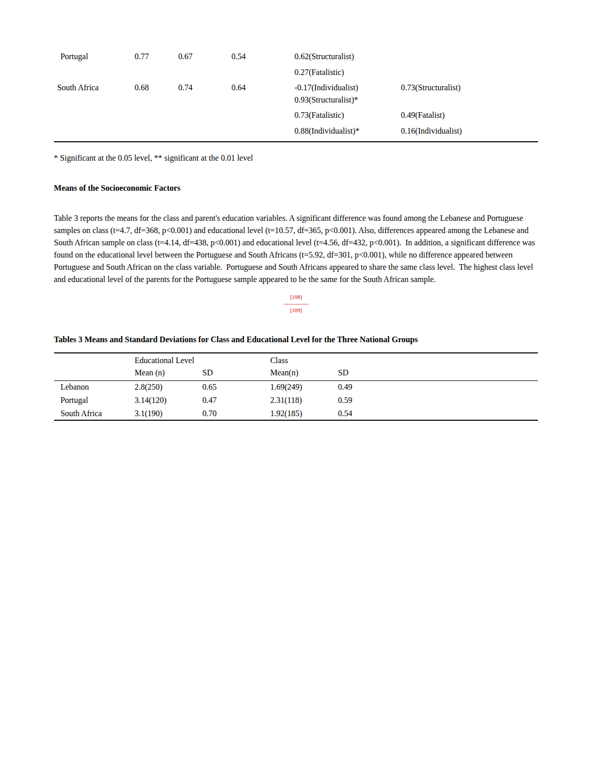| Portugal | 0.77 | 0.67 | 0.54 | 0.62(Structuralist) | |
| | | | | 0.27(Fatalistic) | |
| South Africa | 0.68 | 0.74 | 0.64 | -0.17(Individualist) 0.93(Structuralist)* | 0.73(Structuralist) |
| | | | | 0.73(Fatalistic) | 0.49(Fatalist) |
| | | | | 0.88(Individualist)* | 0.16(Individualist) |
* Significant at the 0.05 level, ** significant at the 0.01 level
Means of the Socioeconomic Factors
Table 3 reports the means for the class and parent's education variables. A significant difference was found among the Lebanese and Portuguese samples on class (t=4.7, df=368, p<0.001) and educational level (t=10.57, df=365, p<0.001). Also, differences appeared among the Lebanese and South African sample on class (t=4.14, df=438, p<0.001) and educational level (t=4.56, df=432, p<0.001). In addition, a significant difference was found on the educational level between the Portuguese and South Africans (t=5.92, df=301, p<0.001), while no difference appeared between Portuguese and South African on the class variable. Portuguese and South Africans appeared to share the same class level. The highest class level and educational level of the parents for the Portuguese sample appeared to be the same for the South African sample.
[108]
--------------
[109]
Tables 3 Means and Standard Deviations for Class and Educational Level for the Three National Groups
| | Educational Level | Class | |
| | Mean (n) | SD | Mean(n) | SD | |
| Lebanon | 2.8(250) | 0.65 | 1.69(249) | 0.49 | |
| Portugal | 3.14(120) | 0.47 | 2.31(118) | 0.59 | |
| South Africa | 3.1(190) | 0.70 | 1.92(185) | 0.54 | |